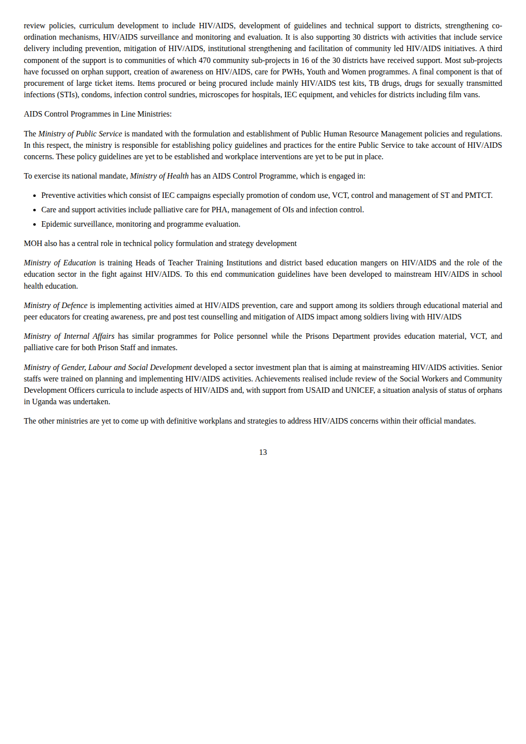review policies, curriculum development to include HIV/AIDS, development of guidelines and technical support to districts, strengthening co-ordination mechanisms, HIV/AIDS surveillance and monitoring and evaluation. It is also supporting 30 districts with activities that include service delivery including prevention, mitigation of HIV/AIDS, institutional strengthening and facilitation of community led HIV/AIDS initiatives. A third component of the support is to communities of which 470 community sub-projects in 16 of the 30 districts have received support. Most sub-projects have focussed on orphan support, creation of awareness on HIV/AIDS, care for PWHs, Youth and Women programmes. A final component is that of procurement of large ticket items. Items procured or being procured include mainly HIV/AIDS test kits, TB drugs, drugs for sexually transmitted infections (STIs), condoms, infection control sundries, microscopes for hospitals, IEC equipment, and vehicles for districts including film vans.
AIDS Control Programmes in Line Ministries:
The Ministry of Public Service is mandated with the formulation and establishment of Public Human Resource Management policies and regulations. In this respect, the ministry is responsible for establishing policy guidelines and practices for the entire Public Service to take account of HIV/AIDS concerns. These policy guidelines are yet to be established and workplace interventions are yet to be put in place.
To exercise its national mandate, Ministry of Health has an AIDS Control Programme, which is engaged in:
Preventive activities which consist of IEC campaigns especially promotion of condom use, VCT, control and management of ST and PMTCT.
Care and support activities include palliative care for PHA, management of OIs and infection control.
Epidemic surveillance, monitoring and programme evaluation.
MOH also has a central role in technical policy formulation and strategy development
Ministry of Education is training Heads of Teacher Training Institutions and district based education mangers on HIV/AIDS and the role of the education sector in the fight against HIV/AIDS. To this end communication guidelines have been developed to mainstream HIV/AIDS in school health education.
Ministry of Defence is implementing activities aimed at HIV/AIDS prevention, care and support among its soldiers through educational material and peer educators for creating awareness, pre and post test counselling and mitigation of AIDS impact among soldiers living with HIV/AIDS
Ministry of Internal Affairs has similar programmes for Police personnel while the Prisons Department provides education material, VCT, and palliative care for both Prison Staff and inmates.
Ministry of Gender, Labour and Social Development developed a sector investment plan that is aiming at mainstreaming HIV/AIDS activities. Senior staffs were trained on planning and implementing HIV/AIDS activities. Achievements realised include review of the Social Workers and Community Development Officers curricula to include aspects of HIV/AIDS and, with support from USAID and UNICEF, a situation analysis of status of orphans in Uganda was undertaken.
The other ministries are yet to come up with definitive workplans and strategies to address HIV/AIDS concerns within their official mandates.
13